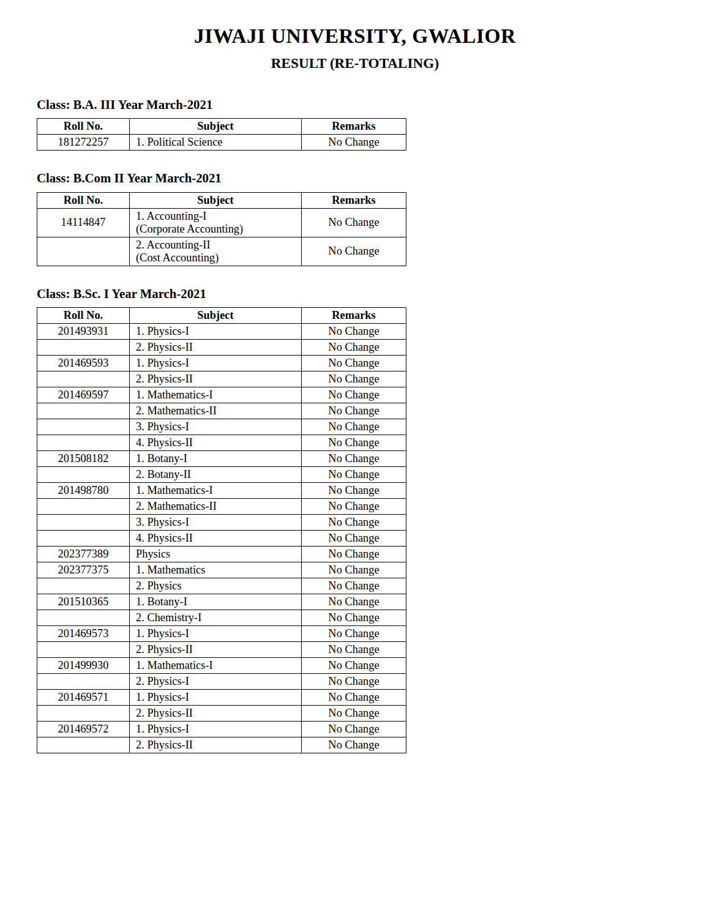JIWAJI UNIVERSITY, GWALIOR
RESULT (RE-TOTALING)
Class: B.A. III Year March-2021
| Roll No. | Subject | Remarks |
| --- | --- | --- |
| 181272257 | 1. Political Science | No Change |
Class: B.Com II Year March-2021
| Roll No. | Subject | Remarks |
| --- | --- | --- |
| 14114847 | 1. Accounting-I (Corporate Accounting) | No Change |
| | 2. Accounting-II (Cost Accounting) | No Change |
Class: B.Sc. I Year March-2021
| Roll No. | Subject | Remarks |
| --- | --- | --- |
| 201493931 | 1. Physics-I | No Change |
| | 2. Physics-II | No Change |
| 201469593 | 1. Physics-I | No Change |
| | 2. Physics-II | No Change |
| 201469597 | 1. Mathematics-I | No Change |
| | 2. Mathematics-II | No Change |
| | 3. Physics-I | No Change |
| | 4. Physics-II | No Change |
| 201508182 | 1. Botany-I | No Change |
| | 2. Botany-II | No Change |
| 201498780 | 1. Mathematics-I | No Change |
| | 2. Mathematics-II | No Change |
| | 3. Physics-I | No Change |
| | 4. Physics-II | No Change |
| 202377389 | Physics | No Change |
| 202377375 | 1. Mathematics | No Change |
| | 2. Physics | No Change |
| 201510365 | 1. Botany-I | No Change |
| | 2. Chemistry-I | No Change |
| 201469573 | 1. Physics-I | No Change |
| | 2. Physics-II | No Change |
| 201499930 | 1. Mathematics-I | No Change |
| | 2. Physics-I | No Change |
| 201469571 | 1. Physics-I | No Change |
| | 2. Physics-II | No Change |
| 201469572 | 1. Physics-I | No Change |
| | 2. Physics-II | No Change |